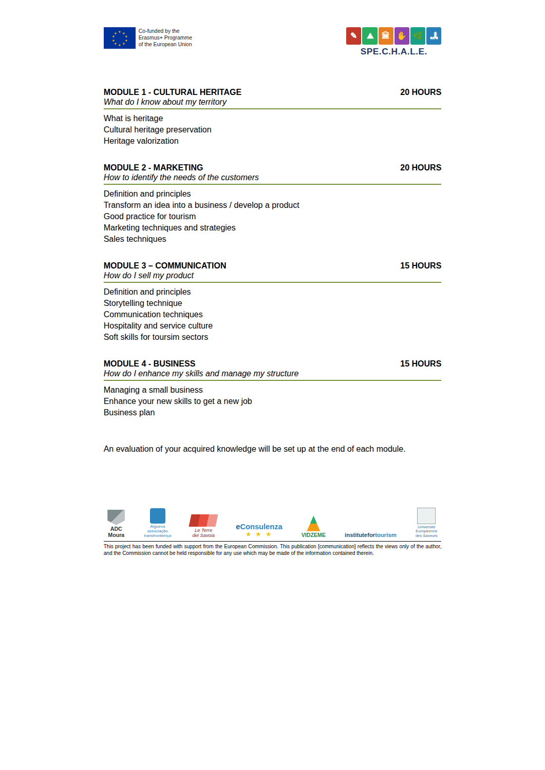★ ★ ★ ★ ★ ★ ★ ★ ★ ★
Co-funded by the
Erasmus+ Programme
of the European Union
✎
⛰
🏛
✋
🌿
🏞
SPE.C.H.A.L.E.
MODULE 1 - CULTURAL HERITAGE 20 HOURS
What do I know about my territory
What is heritage
Cultural heritage preservation
Heritage valorization
MODULE 2 - MARKETING 20 HOURS
How to identify the needs of the customers
Definition and principles
Transform an idea into a business / develop a product
Good practice for tourism
Marketing techniques and strategies
Sales techniques
MODULE 3 – COMMUNICATION 15 HOURS
How do I sell my product
Definition and principles
Storytelling technique
Communication techniques
Hospitality and service culture
Soft skills for toursim sectors
MODULE 4 - BUSINESS 15 HOURS
How do I enhance my skills and manage my structure
Managing a small business
Enhance your new skills to get a new job
Business plan
An evaluation of your acquired knowledge will be set up at the end of each module.
ADC
Moura
Algueva
associação
transfronteiriça
Le Terre
dei Savoia
eConsulenza
★ ★ ★
VIDZEME
institutefortourism
Université
Européenne
des Saveurs
This project has been funded with support from the European Commission. This publication [communication] reflects the views only of the author, and the Commission cannot be held responsible for any use which may be made of the information contained therein.